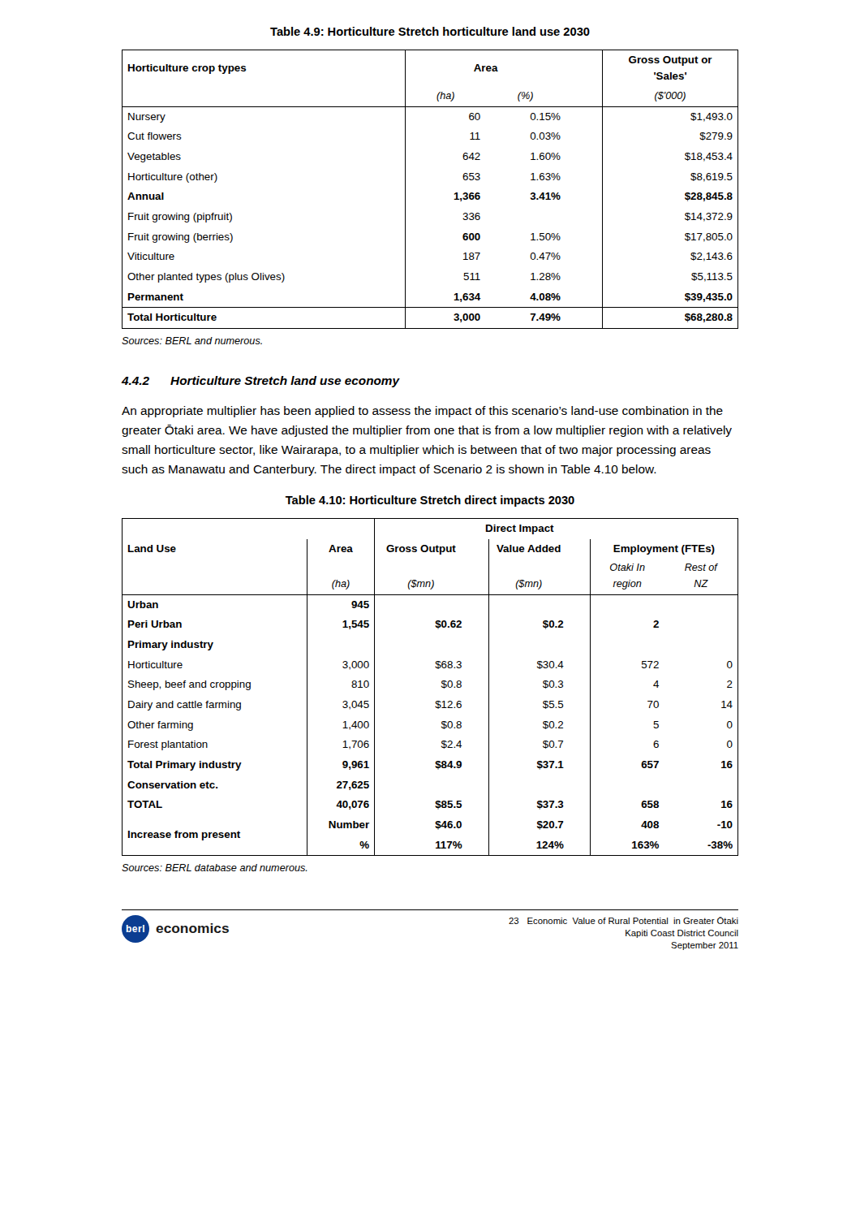Table 4.9: Horticulture Stretch horticulture land use 2030
| Horticulture crop types | Area | | Gross Output or 'Sales' |
| | (ha) | (%) | | ($'000) |
| Nursery | 60 | 0.15% | | $1,493.0 |
| Cut flowers | 11 | 0.03% | | $279.9 |
| Vegetables | 642 | 1.60% | | $18,453.4 |
| Horticulture (other) | 653 | 1.63% | | $8,619.5 |
| Annual | 1,366 | 3.41% | | $28,845.8 |
| Fruit growing (pipfruit) | 336 | | | $14,372.9 |
| Fruit growing (berries) | 600 | 1.50% | | $17,805.0 |
| Viticulture | 187 | 0.47% | | $2,143.6 |
| Other planted types (plus Olives) | 511 | 1.28% | | $5,113.5 |
| Permanent | 1,634 | 4.08% | | $39,435.0 |
| Total Horticulture | 3,000 | 7.49% | | $68,280.8 |
Sources: BERL and numerous.
4.4.2 Horticulture Stretch land use economy
An appropriate multiplier has been applied to assess the impact of this scenario’s land-use combination in the greater Ōtaki area. We have adjusted the multiplier from one that is from a low multiplier region with a relatively small horticulture sector, like Wairarapa, to a multiplier which is between that of two major processing areas such as Manawatu and Canterbury. The direct impact of Scenario 2 is shown in Table 4.10 below.
Table 4.10: Horticulture Stretch direct impacts 2030
| | | Direct Impact |
| Land Use | Area | Gross Output | | Value Added | | Employment (FTEs) |
| | (ha) | ($mn) | | ($mn) | | Otaki In region | Rest of NZ |
| Urban | 945 | | | | | | |
| Peri Urban | 1,545 | $0.62 | | $0.2 | | 2 | |
| Primary industry | | | | | | | |
| Horticulture | 3,000 | $68.3 | | $30.4 | | 572 | 0 |
| Sheep, beef and cropping | 810 | $0.8 | | $0.3 | | 4 | 2 |
| Dairy and cattle farming | 3,045 | $12.6 | | $5.5 | | 70 | 14 |
| Other farming | 1,400 | $0.8 | | $0.2 | | 5 | 0 |
| Forest plantation | 1,706 | $2.4 | | $0.7 | | 6 | 0 |
| Total Primary industry | 9,961 | $84.9 | | $37.1 | | 657 | 16 |
| Conservation etc. | 27,625 | | | | | | |
| TOTAL | 40,076 | $85.5 | | $37.3 | | 658 | 16 |
| Increase from present | Number | $46.0 | | $20.7 | | 408 | -10 |
| % | 117% | | 124% | | 163% | -38% |
Sources: BERL database and numerous.
berl economics
23 Economic Value of Rural Potential in Greater Ōtaki
Kapiti Coast District Council
September 2011